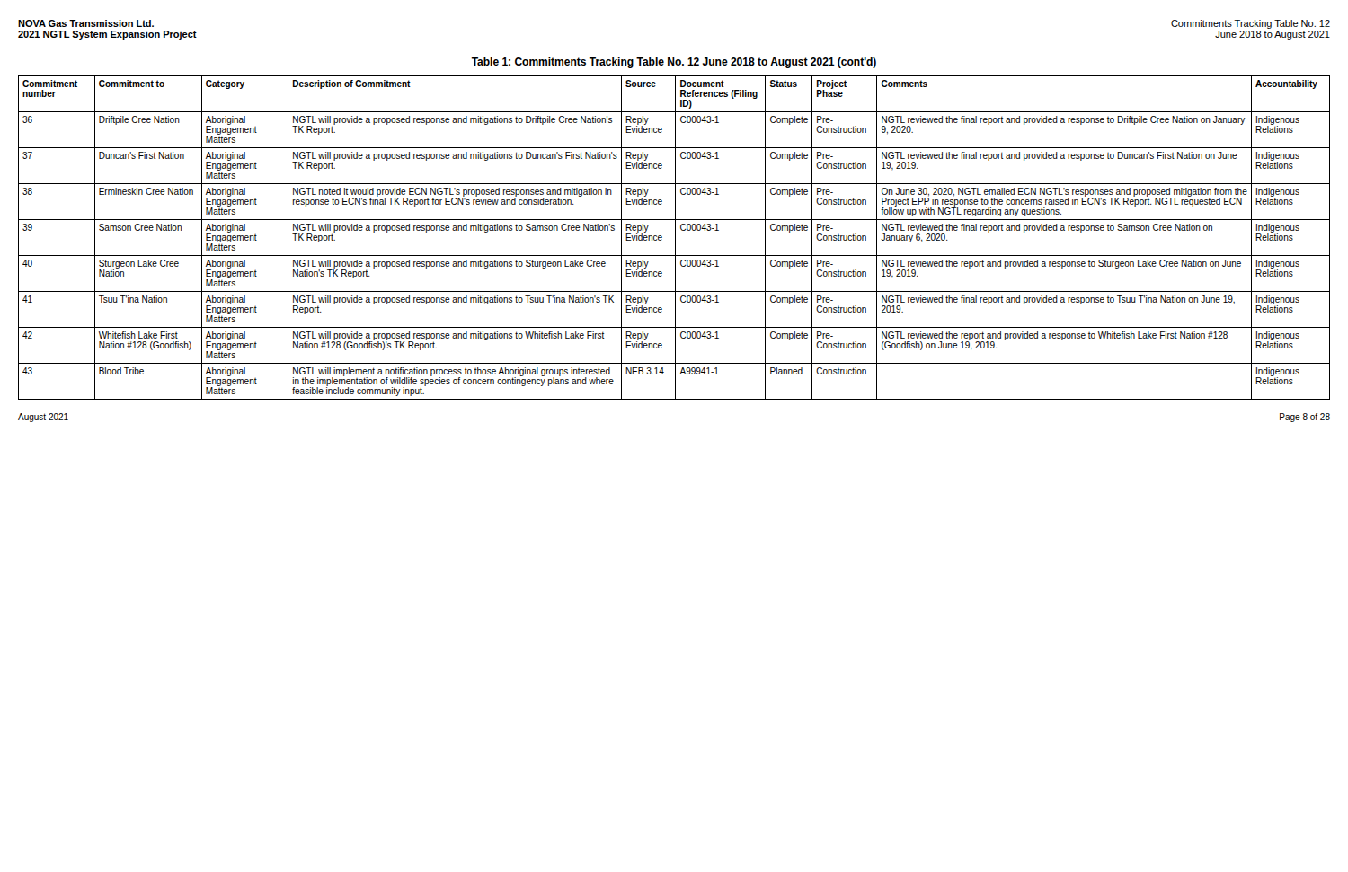NOVA Gas Transmission Ltd.
2021 NGTL System Expansion Project
Commitments Tracking Table No. 12
June 2018 to August 2021
Table 1: Commitments Tracking Table No. 12 June 2018 to August 2021 (cont'd)
| Commitment number | Commitment to | Category | Description of Commitment | Source | Document References (Filing ID) | Status | Project Phase | Comments | Accountability |
| --- | --- | --- | --- | --- | --- | --- | --- | --- | --- |
| 36 | Driftpile Cree Nation | Aboriginal Engagement Matters | NGTL will provide a proposed response and mitigations to Driftpile Cree Nation's TK Report. | Reply Evidence | C00043-1 | Complete | Pre-Construction | NGTL reviewed the final report and provided a response to Driftpile Cree Nation on January 9, 2020. | Indigenous Relations |
| 37 | Duncan's First Nation | Aboriginal Engagement Matters | NGTL will provide a proposed response and mitigations to Duncan's First Nation's TK Report. | Reply Evidence | C00043-1 | Complete | Pre-Construction | NGTL reviewed the final report and provided a response to Duncan's First Nation on June 19, 2019. | Indigenous Relations |
| 38 | Ermineskin Cree Nation | Aboriginal Engagement Matters | NGTL noted it would provide ECN NGTL's proposed responses and mitigation in response to ECN's final TK Report for ECN's review and consideration. | Reply Evidence | C00043-1 | Complete | Pre-Construction | On June 30, 2020, NGTL emailed ECN NGTL's responses and proposed mitigation from the Project EPP in response to the concerns raised in ECN's TK Report. NGTL requested ECN follow up with NGTL regarding any questions. | Indigenous Relations |
| 39 | Samson Cree Nation | Aboriginal Engagement Matters | NGTL will provide a proposed response and mitigations to Samson Cree Nation's TK Report. | Reply Evidence | C00043-1 | Complete | Pre-Construction | NGTL reviewed the final report and provided a response to Samson Cree Nation on January 6, 2020. | Indigenous Relations |
| 40 | Sturgeon Lake Cree Nation | Aboriginal Engagement Matters | NGTL will provide a proposed response and mitigations to Sturgeon Lake Cree Nation's TK Report. | Reply Evidence | C00043-1 | Complete | Pre-Construction | NGTL reviewed the report and provided a response to Sturgeon Lake Cree Nation on June 19, 2019. | Indigenous Relations |
| 41 | Tsuu T'ina Nation | Aboriginal Engagement Matters | NGTL will provide a proposed response and mitigations to Tsuu T'ina Nation's TK Report. | Reply Evidence | C00043-1 | Complete | Pre-Construction | NGTL reviewed the final report and provided a response to Tsuu T'ina Nation on June 19, 2019. | Indigenous Relations |
| 42 | Whitefish Lake First Nation #128 (Goodfish) | Aboriginal Engagement Matters | NGTL will provide a proposed response and mitigations to Whitefish Lake First Nation #128 (Goodfish)'s TK Report. | Reply Evidence | C00043-1 | Complete | Pre-Construction | NGTL reviewed the report and provided a response to Whitefish Lake First Nation #128 (Goodfish) on June 19, 2019. | Indigenous Relations |
| 43 | Blood Tribe | Aboriginal Engagement Matters | NGTL will implement a notification process to those Aboriginal groups interested in the implementation of wildlife species of concern contingency plans and where feasible include community input. | NEB 3.14 | A99941-1 | Planned | Construction | | Indigenous Relations |
August 2021
Page 8 of 28